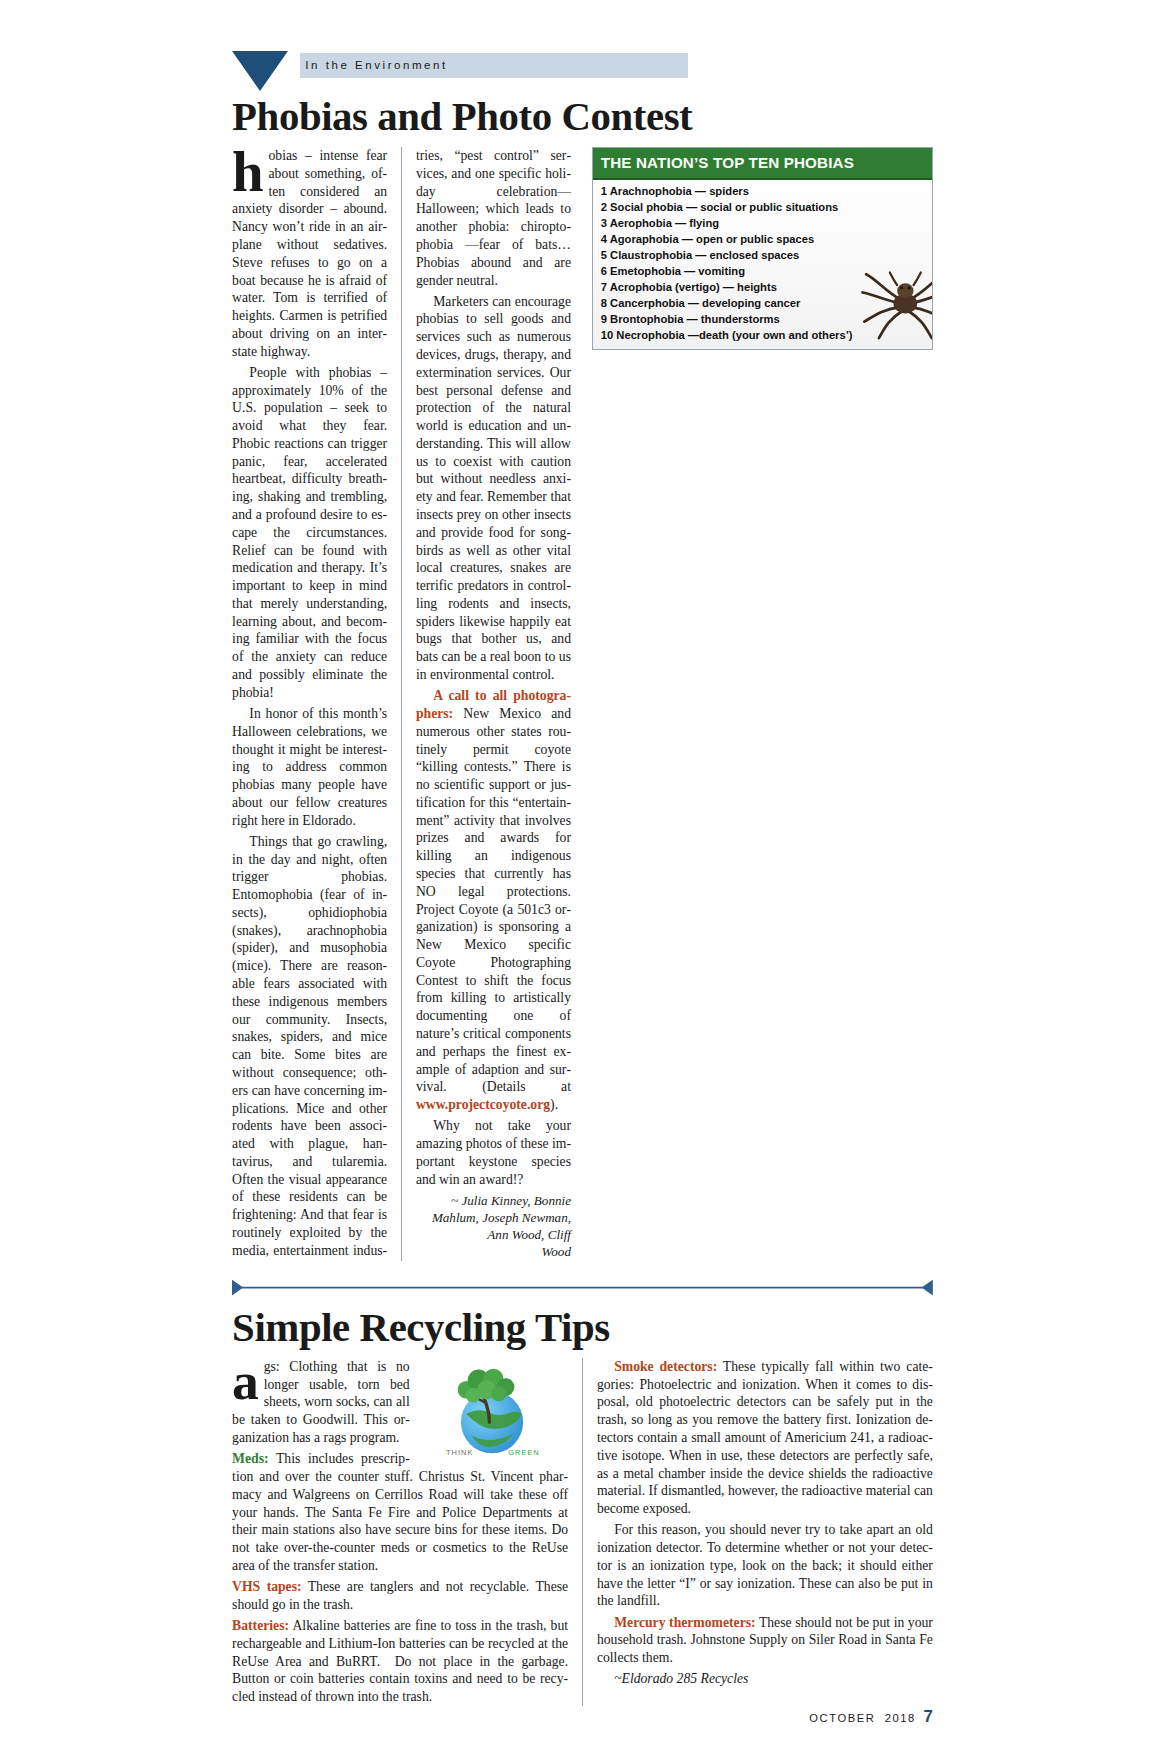In the Environment
Phobias and Photo Contest
THE NATION’S TOP TEN PHOBIAS
1 Arachnophobia — spiders
2 Social phobia — social or public situations
3 Aerophobia — flying
4 Agoraphobia — open or public spaces
5 Claustrophobia — enclosed spaces
6 Emetophobia — vomiting
7 Acrophobia (vertigo) — heights
8 Cancerphobia — developing cancer
9 Brontophobia — thunderstorms
10 Necrophobia —death (your own and others’)
hobias – intense fear about something, often considered an anxiety disorder – abound. Nancy won’t ride in an airplane without sedatives. Steve refuses to go on a boat because he is afraid of water. Tom is terrified of heights. Carmen is petrified about driving on an interstate highway.
People with phobias – approximately 10% of the U.S. population – seek to avoid what they fear. Phobic reactions can trigger panic, fear, accelerated heartbeat, difficulty breathing, shaking and trembling, and a profound desire to escape the circumstances. Relief can be found with medication and therapy. It’s important to keep in mind that merely understanding, learning about, and becoming familiar with the focus of the anxiety can reduce and possibly eliminate the phobia!
In honor of this month’s Halloween celebrations, we thought it might be interesting to address common phobias many people have about our fellow creatures right here in Eldorado.
Things that go crawling, in the day and night, often trigger phobias. Entomophobia (fear of insects), ophidiophobia (snakes), arachnophobia (spider), and musophobia (mice). There are reasonable fears associated with these indigenous members our community. Insects, snakes, spiders, and mice can bite. Some bites are without consequence; others can have concerning implications. Mice and other rodents have been associated with plague, hantavirus, and tularemia. Often the visual appearance of these residents can be frightening: And that fear is routinely exploited by the media, entertainment industries, “pest control” services, and one specific holiday celebration—Halloween; which leads to another phobia: chiroptophobia —fear of bats… Phobias abound and are gender neutral.
Marketers can encourage phobias to sell goods and services such as numerous devices, drugs, therapy, and extermination services. Our best personal defense and protection of the natural world is education and understanding. This will allow us to coexist with caution but without needless anxiety and fear. Remember that insects prey on other insects and provide food for songbirds as well as other vital local creatures, snakes are terrific predators in controlling rodents and insects, spiders likewise happily eat bugs that bother us, and bats can be a real boon to us in environmental control.
A call to all photographers: New Mexico and numerous other states routinely permit coyote “killing contests.” There is no scientific support or justification for this “entertainment” activity that involves prizes and awards for killing an indigenous species that currently has NO legal protections. Project Coyote (a 501c3 organization) is sponsoring a New Mexico specific Coyote Photographing Contest to shift the focus from killing to artistically documenting one of nature’s critical components and perhaps the finest example of adaption and survival. (Details at www.projectcoyote.org).
Why not take your amazing photos of these important keystone species and win an award!?
~ Julia Kinney, Bonnie Mahlum, Joseph Newman, Ann Wood, CliffWood
Simple Recycling Tips
THINK GREEN
ags: Clothing that is no longer usable, torn bed sheets, worn socks, can all be taken to Goodwill. This organization has a rags program.
Meds: This includes prescription and over the counter stuff. Christus St. Vincent pharmacy and Walgreens on Cerrillos Road will take these off your hands. The Santa Fe Fire and Police Departments at their main stations also have secure bins for these items. Do not take over-the-counter meds or cosmetics to the ReUse area of the transfer station.
VHS tapes: These are tanglers and not recyclable. These should go in the trash.
Batteries: Alkaline batteries are fine to toss in the trash, but rechargeable and Lithium-Ion batteries can be recycled at the ReUse Area and BuRRT. Do not place in the garbage. Button or coin batteries contain toxins and need to be recycled instead of thrown into the trash.
Smoke detectors: These typically fall within two categories: Photoelectric and ionization. When it comes to disposal, old photoelectric detectors can be safely put in the trash, so long as you remove the battery first. Ionization detectors contain a small amount of Americium 241, a radioactive isotope. When in use, these detectors are perfectly safe, as a metal chamber inside the device shields the radioactive material. If dismantled, however, the radioactive material can become exposed.
For this reason, you should never try to take apart an old ionization detector. To determine whether or not your detector is an ionization type, look on the back; it should either have the letter “I” or say ionization. These can also be put in the landfill.
Mercury thermometers: These should not be put in your household trash. Johnstone Supply on Siler Road in Santa Fe collects them.
~Eldorado 285 Recycles
OCTOBER 2018 7